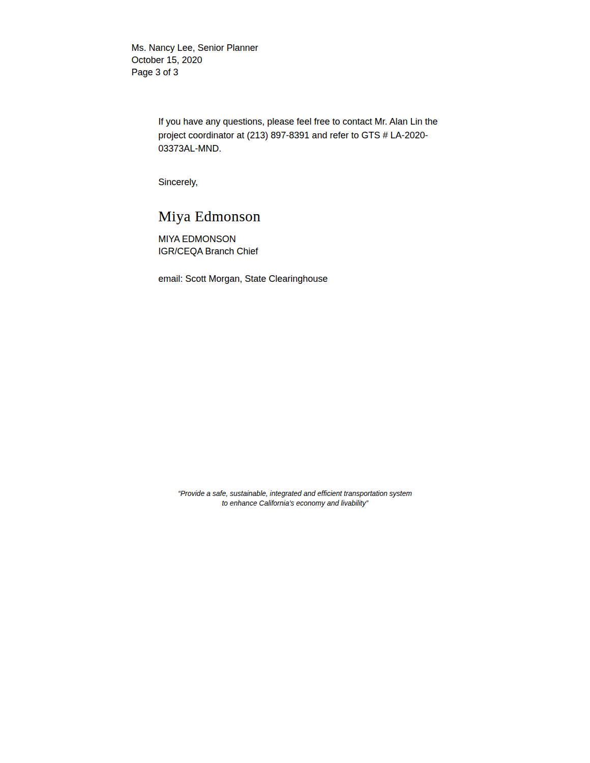Ms. Nancy Lee, Senior Planner
October 15, 2020
Page 3 of 3
If you have any questions, please feel free to contact Mr. Alan Lin the project coordinator at (213) 897-8391 and refer to GTS # LA-2020-03373AL-MND.
Sincerely,
Miya Edmonson
MIYA EDMONSON
IGR/CEQA Branch Chief
email: Scott Morgan, State Clearinghouse
“Provide a safe, sustainable, integrated and efficient transportation system
to enhance California’s economy and livability”